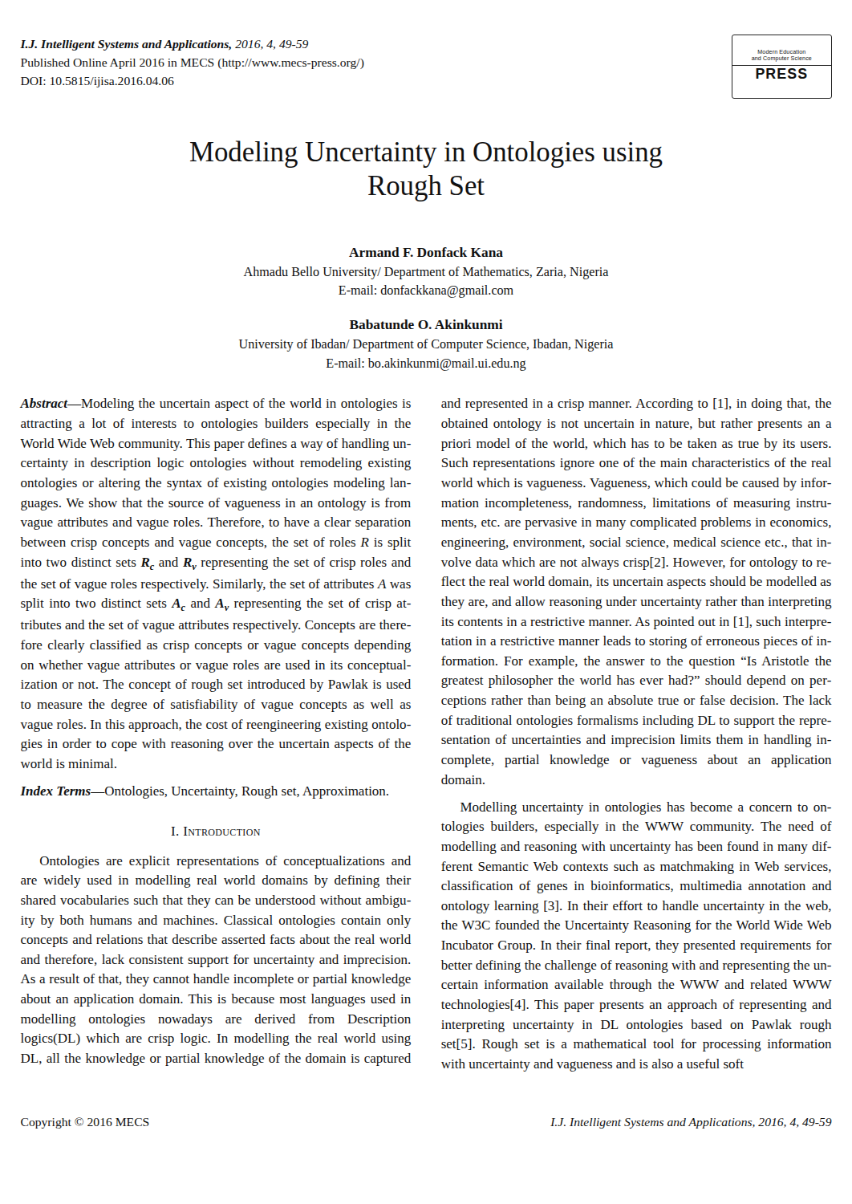I.J. Intelligent Systems and Applications, 2016, 4, 49-59
Published Online April 2016 in MECS (http://www.mecs-press.org/)
DOI: 10.5815/ijisa.2016.04.06
Modern Education
and Computer Science PRESS
Modeling Uncertainty in Ontologies using
Rough Set
Armand F. Donfack Kana
Ahmadu Bello University/ Department of Mathematics, Zaria, Nigeria
E-mail: donfackkana@gmail.com
Babatunde O. Akinkunmi
University of Ibadan/ Department of Computer Science, Ibadan, Nigeria
E-mail: bo.akinkunmi@mail.ui.edu.ng
Abstract—Modeling the uncertain aspect of the world in ontologies is attracting a lot of interests to ontologies builders especially in the World Wide Web community. This paper defines a way of handling uncertainty in description logic ontologies without remodeling existing ontologies or altering the syntax of existing ontologies modeling languages. We show that the source of vagueness in an ontology is from vague attributes and vague roles. Therefore, to have a clear separation between crisp concepts and vague concepts, the set of roles R is split into two distinct sets Rc and Rv representing the set of crisp roles and the set of vague roles respectively. Similarly, the set of attributes A was split into two distinct sets Ac and Av representing the set of crisp attributes and the set of vague attributes respectively. Concepts are therefore clearly classified as crisp concepts or vague concepts depending on whether vague attributes or vague roles are used in its conceptualization or not. The concept of rough set introduced by Pawlak is used to measure the degree of satisfiability of vague concepts as well as vague roles. In this approach, the cost of reengineering existing ontologies in order to cope with reasoning over the uncertain aspects of the world is minimal.
Index Terms—Ontologies, Uncertainty, Rough set, Approximation.
I. Introduction
Ontologies are explicit representations of conceptualizations and are widely used in modelling real world domains by defining their shared vocabularies such that they can be understood without ambiguity by both humans and machines. Classical ontologies contain only concepts and relations that describe asserted facts about the real world and therefore, lack consistent support for uncertainty and imprecision. As a result of that, they cannot handle incomplete or partial knowledge about an application domain. This is because most languages used in modelling ontologies nowadays are derived from Description logics(DL) which are crisp logic. In modelling the real world using DL, all the knowledge or partial knowledge of the domain is captured and represented in a crisp manner. According to [1], in doing that, the obtained ontology is not uncertain in nature, but rather presents an a priori model of the world, which has to be taken as true by its users. Such representations ignore one of the main characteristics of the real world which is vagueness. Vagueness, which could be caused by information incompleteness, randomness, limitations of measuring instruments, etc. are pervasive in many complicated problems in economics, engineering, environment, social science, medical science etc., that involve data which are not always crisp[2]. However, for ontology to reflect the real world domain, its uncertain aspects should be modelled as they are, and allow reasoning under uncertainty rather than interpreting its contents in a restrictive manner. As pointed out in [1], such interpretation in a restrictive manner leads to storing of erroneous pieces of information. For example, the answer to the question “Is Aristotle the greatest philosopher the world has ever had?” should depend on perceptions rather than being an absolute true or false decision. The lack of traditional ontologies formalisms including DL to support the representation of uncertainties and imprecision limits them in handling incomplete, partial knowledge or vagueness about an application domain.
Modelling uncertainty in ontologies has become a concern to ontologies builders, especially in the WWW community. The need of modelling and reasoning with uncertainty has been found in many different Semantic Web contexts such as matchmaking in Web services, classification of genes in bioinformatics, multimedia annotation and ontology learning [3]. In their effort to handle uncertainty in the web, the W3C founded the Uncertainty Reasoning for the World Wide Web Incubator Group. In their final report, they presented requirements for better defining the challenge of reasoning with and representing the uncertain information available through the WWW and related WWW technologies[4]. This paper presents an approach of representing and interpreting uncertainty in DL ontologies based on Pawlak rough set[5]. Rough set is a mathematical tool for processing information with uncertainty and vagueness and is also a useful soft
Copyright © 2016 MECS
I.J. Intelligent Systems and Applications, 2016, 4, 49-59